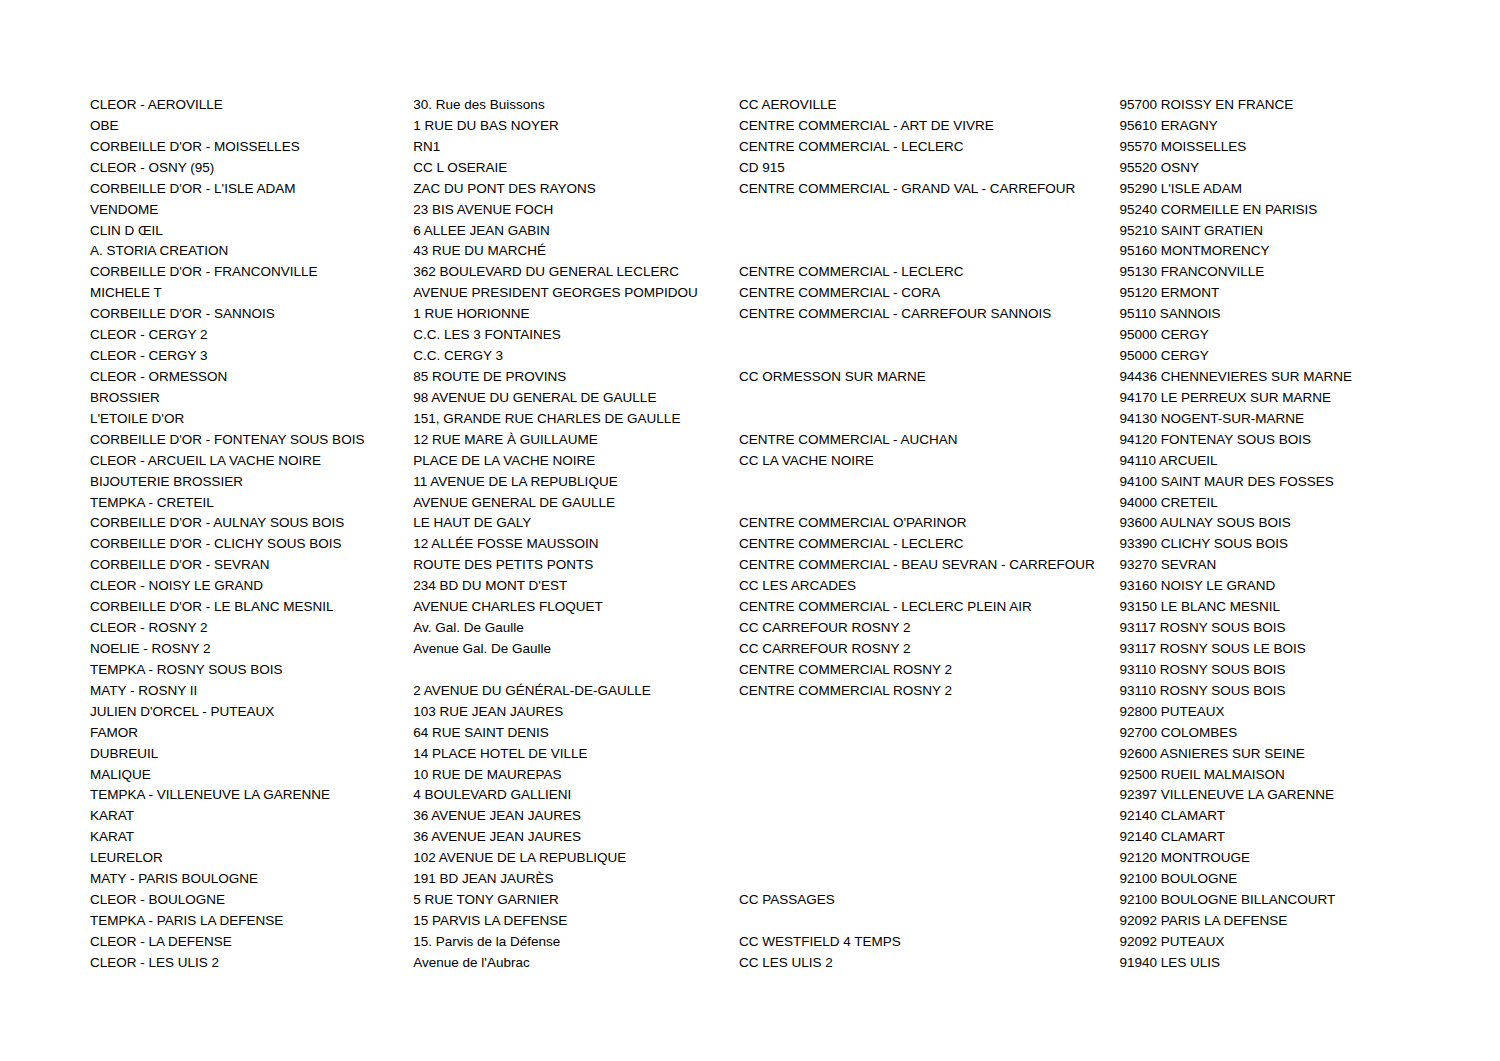| CLEOR - AEROVILLE | 30. Rue des Buissons | CC AEROVILLE | 95700 ROISSY EN FRANCE |
| OBE | 1 RUE DU BAS NOYER | CENTRE COMMERCIAL - ART DE VIVRE | 95610 ERAGNY |
| CORBEILLE D'OR - MOISSELLES | RN1 | CENTRE COMMERCIAL - LECLERC | 95570 MOISSELLES |
| CLEOR - OSNY (95) | CC L OSERAIE | CD 915 | 95520 OSNY |
| CORBEILLE D'OR - L'ISLE ADAM | ZAC DU PONT DES RAYONS | CENTRE COMMERCIAL - GRAND VAL - CARREFOUR | 95290 L'ISLE ADAM |
| VENDOME | 23 BIS AVENUE FOCH | | 95240 CORMEILLE EN PARISIS |
| CLIN D ŒIL | 6 ALLEE JEAN GABIN | | 95210 SAINT GRATIEN |
| A. STORIA CREATION | 43 RUE DU MARCHÉ | | 95160 MONTMORENCY |
| CORBEILLE D'OR - FRANCONVILLE | 362 BOULEVARD DU GENERAL LECLERC | CENTRE COMMERCIAL - LECLERC | 95130 FRANCONVILLE |
| MICHELE T | AVENUE PRESIDENT GEORGES POMPIDOU | CENTRE COMMERCIAL - CORA | 95120 ERMONT |
| CORBEILLE D'OR - SANNOIS | 1 RUE HORIONNE | CENTRE COMMERCIAL - CARREFOUR SANNOIS | 95110 SANNOIS |
| CLEOR - CERGY 2 | C.C. LES 3 FONTAINES | | 95000 CERGY |
| CLEOR - CERGY 3 | C.C. CERGY 3 | | 95000 CERGY |
| CLEOR - ORMESSON | 85 ROUTE DE PROVINS | CC ORMESSON SUR MARNE | 94436 CHENNEVIERES SUR MARNE |
| BROSSIER | 98 AVENUE DU GENERAL DE GAULLE | | 94170 LE PERREUX SUR MARNE |
| L'ETOILE D'OR | 151, GRANDE RUE CHARLES DE GAULLE | | 94130 NOGENT-SUR-MARNE |
| CORBEILLE D'OR - FONTENAY SOUS BOIS | 12 RUE MARE À GUILLAUME | CENTRE COMMERCIAL - AUCHAN | 94120 FONTENAY SOUS BOIS |
| CLEOR - ARCUEIL LA VACHE NOIRE | PLACE DE LA VACHE NOIRE | CC LA VACHE NOIRE | 94110 ARCUEIL |
| BIJOUTERIE BROSSIER | 11 AVENUE DE LA REPUBLIQUE | | 94100 SAINT MAUR DES FOSSES |
| TEMPKA - CRETEIL | AVENUE GENERAL DE GAULLE | | 94000 CRETEIL |
| CORBEILLE D'OR - AULNAY SOUS BOIS | LE HAUT DE GALY | CENTRE COMMERCIAL O'PARINOR | 93600 AULNAY SOUS BOIS |
| CORBEILLE D'OR - CLICHY SOUS BOIS | 12 ALLÉE FOSSE MAUSSOIN | CENTRE COMMERCIAL - LECLERC | 93390 CLICHY SOUS BOIS |
| CORBEILLE D'OR - SEVRAN | ROUTE DES PETITS PONTS | CENTRE COMMERCIAL - BEAU SEVRAN - CARREFOUR | 93270 SEVRAN |
| CLEOR - NOISY LE GRAND | 234 BD DU MONT D'EST | CC LES ARCADES | 93160 NOISY LE GRAND |
| CORBEILLE D'OR - LE BLANC MESNIL | AVENUE CHARLES FLOQUET | CENTRE COMMERCIAL - LECLERC PLEIN AIR | 93150 LE BLANC MESNIL |
| CLEOR - ROSNY 2 | Av. Gal. De Gaulle | CC CARREFOUR ROSNY 2 | 93117 ROSNY SOUS BOIS |
| NOELIE - ROSNY 2 | Avenue Gal. De Gaulle | CC CARREFOUR ROSNY 2 | 93117 ROSNY SOUS LE BOIS |
| TEMPKA - ROSNY SOUS BOIS | | CENTRE COMMERCIAL ROSNY 2 | 93110 ROSNY SOUS BOIS |
| MATY - ROSNY II | 2 AVENUE DU GÉNÉRAL-DE-GAULLE | CENTRE COMMERCIAL ROSNY 2 | 93110 ROSNY SOUS BOIS |
| JULIEN D'ORCEL - PUTEAUX | 103 RUE JEAN JAURES | | 92800 PUTEAUX |
| FAMOR | 64 RUE SAINT DENIS | | 92700 COLOMBES |
| DUBREUIL | 14 PLACE HOTEL DE VILLE | | 92600 ASNIERES SUR SEINE |
| MALIQUE | 10 RUE DE MAUREPAS | | 92500 RUEIL MALMAISON |
| TEMPKA - VILLENEUVE LA GARENNE | 4 BOULEVARD GALLIENI | | 92397 VILLENEUVE LA GARENNE |
| KARAT | 36 AVENUE JEAN JAURES | | 92140 CLAMART |
| KARAT | 36 AVENUE JEAN JAURES | | 92140 CLAMART |
| LEURELOR | 102 AVENUE DE LA REPUBLIQUE | | 92120 MONTROUGE |
| MATY - PARIS BOULOGNE | 191 BD JEAN JAURÈS | | 92100 BOULOGNE |
| CLEOR - BOULOGNE | 5 RUE TONY GARNIER | CC PASSAGES | 92100 BOULOGNE BILLANCOURT |
| TEMPKA - PARIS LA DEFENSE | 15 PARVIS LA DEFENSE | | 92092 PARIS LA DEFENSE |
| CLEOR - LA DEFENSE | 15. Parvis de la Défense | CC WESTFIELD 4 TEMPS | 92092 PUTEAUX |
| CLEOR - LES ULIS 2 | Avenue de l'Aubrac | CC LES ULIS 2 | 91940 LES ULIS |